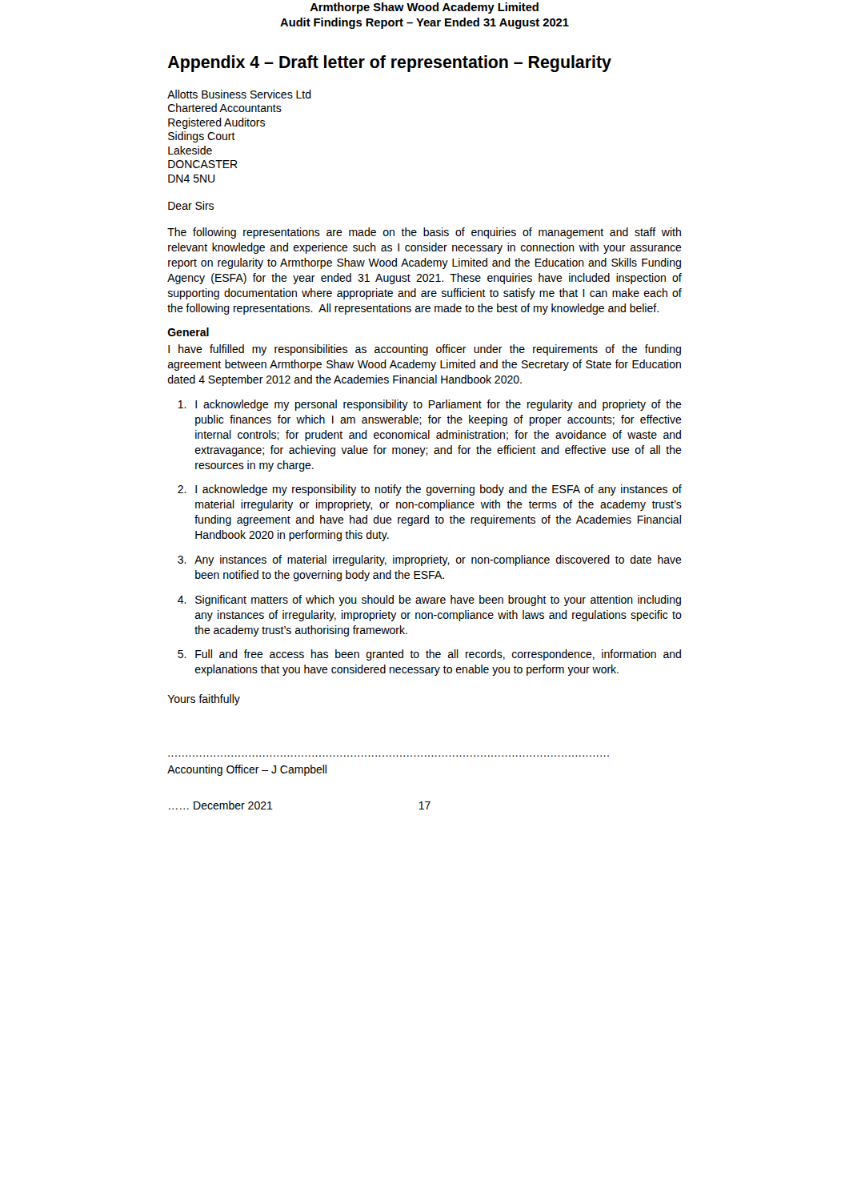Armthorpe Shaw Wood Academy Limited
Audit Findings Report – Year Ended 31 August 2021
Appendix 4 – Draft letter of representation – Regularity
Allotts Business Services Ltd
Chartered Accountants
Registered Auditors
Sidings Court
Lakeside
DONCASTER
DN4 5NU
Dear Sirs
The following representations are made on the basis of enquiries of management and staff with relevant knowledge and experience such as I consider necessary in connection with your assurance report on regularity to Armthorpe Shaw Wood Academy Limited and the Education and Skills Funding Agency (ESFA) for the year ended 31 August 2021. These enquiries have included inspection of supporting documentation where appropriate and are sufficient to satisfy me that I can make each of the following representations. All representations are made to the best of my knowledge and belief.
General
I have fulfilled my responsibilities as accounting officer under the requirements of the funding agreement between Armthorpe Shaw Wood Academy Limited and the Secretary of State for Education dated 4 September 2012 and the Academies Financial Handbook 2020.
I acknowledge my personal responsibility to Parliament for the regularity and propriety of the public finances for which I am answerable; for the keeping of proper accounts; for effective internal controls; for prudent and economical administration; for the avoidance of waste and extravagance; for achieving value for money; and for the efficient and effective use of all the resources in my charge.
I acknowledge my responsibility to notify the governing body and the ESFA of any instances of material irregularity or impropriety, or non-compliance with the terms of the academy trust’s funding agreement and have had due regard to the requirements of the Academies Financial Handbook 2020 in performing this duty.
Any instances of material irregularity, impropriety, or non-compliance discovered to date have been notified to the governing body and the ESFA.
Significant matters of which you should be aware have been brought to your attention including any instances of irregularity, impropriety or non-compliance with laws and regulations specific to the academy trust’s authorising framework.
Full and free access has been granted to the all records, correspondence, information and explanations that you have considered necessary to enable you to perform your work.
Yours faithfully
..............................................................................................................................
Accounting Officer – J Campbell
…… December 2021
17